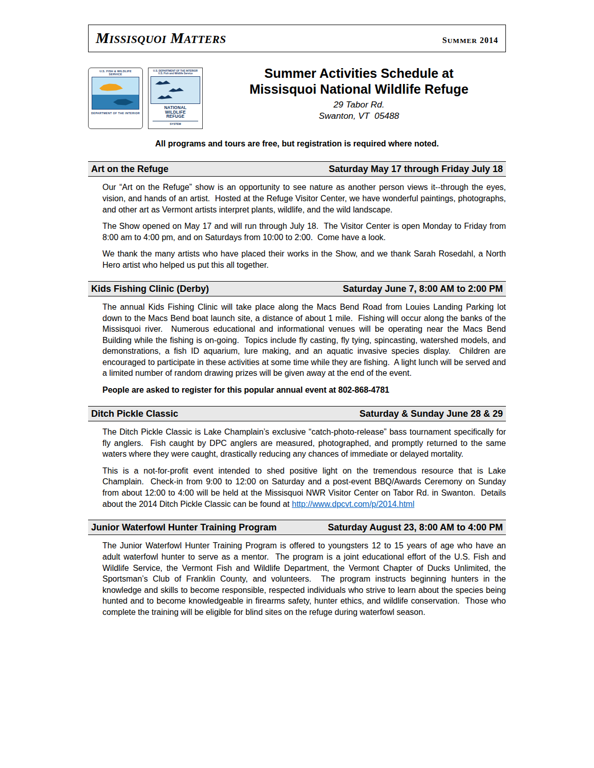MISSISQUOI MATTERS
SUMMER 2014
U.S. FISH & WILDLIFE
SERVICE
DEPARTMENT OF THE INTERIOR
U.S. DEPARTMENT OF THE INTERIOR
U.S. Fish and Wildlife Service
NATIONAL
WILDLIFE
REFUGE
SYSTEM
Summer Activities Schedule at
Missisquoi National Wildlife Refuge
29 Tabor Rd.
Swanton, VT 05488
All programs and tours are free, but registration is required where noted.
Art on the Refuge Saturday May 17 through Friday July 18
Our “Art on the Refuge” show is an opportunity to see nature as another person views it--through the eyes, vision, and hands of an artist. Hosted at the Refuge Visitor Center, we have wonderful paintings, photographs, and other art as Vermont artists interpret plants, wildlife, and the wild landscape.
The Show opened on May 17 and will run through July 18. The Visitor Center is open Monday to Friday from 8:00 am to 4:00 pm, and on Saturdays from 10:00 to 2:00. Come have a look.
We thank the many artists who have placed their works in the Show, and we thank Sarah Rosedahl, a North Hero artist who helped us put this all together.
Kids Fishing Clinic (Derby) Saturday June 7, 8:00 AM to 2:00 PM
The annual Kids Fishing Clinic will take place along the Macs Bend Road from Louies Landing Parking lot down to the Macs Bend boat launch site, a distance of about 1 mile. Fishing will occur along the banks of the Missisquoi river. Numerous educational and informational venues will be operating near the Macs Bend Building while the fishing is on-going. Topics include fly casting, fly tying, spincasting, watershed models, and demonstrations, a fish ID aquarium, lure making, and an aquatic invasive species display. Children are encouraged to participate in these activities at some time while they are fishing. A light lunch will be served and a limited number of random drawing prizes will be given away at the end of the event.
People are asked to register for this popular annual event at 802-868-4781
Ditch Pickle Classic Saturday & Sunday June 28 & 29
The Ditch Pickle Classic is Lake Champlain’s exclusive “catch-photo-release” bass tournament specifically for fly anglers. Fish caught by DPC anglers are measured, photographed, and promptly returned to the same waters where they were caught, drastically reducing any chances of immediate or delayed mortality.
This is a not-for-profit event intended to shed positive light on the tremendous resource that is Lake Champlain. Check-in from 9:00 to 12:00 on Saturday and a post-event BBQ/Awards Ceremony on Sunday from about 12:00 to 4:00 will be held at the Missisquoi NWR Visitor Center on Tabor Rd. in Swanton. Details about the 2014 Ditch Pickle Classic can be found at http://www.dpcvt.com/p/2014.html
Junior Waterfowl Hunter Training Program Saturday August 23, 8:00 AM to 4:00 PM
The Junior Waterfowl Hunter Training Program is offered to youngsters 12 to 15 years of age who have an adult waterfowl hunter to serve as a mentor. The program is a joint educational effort of the U.S. Fish and Wildlife Service, the Vermont Fish and Wildlife Department, the Vermont Chapter of Ducks Unlimited, the Sportsman’s Club of Franklin County, and volunteers. The program instructs beginning hunters in the knowledge and skills to become responsible, respected individuals who strive to learn about the species being hunted and to become knowledgeable in firearms safety, hunter ethics, and wildlife conservation. Those who complete the training will be eligible for blind sites on the refuge during waterfowl season.